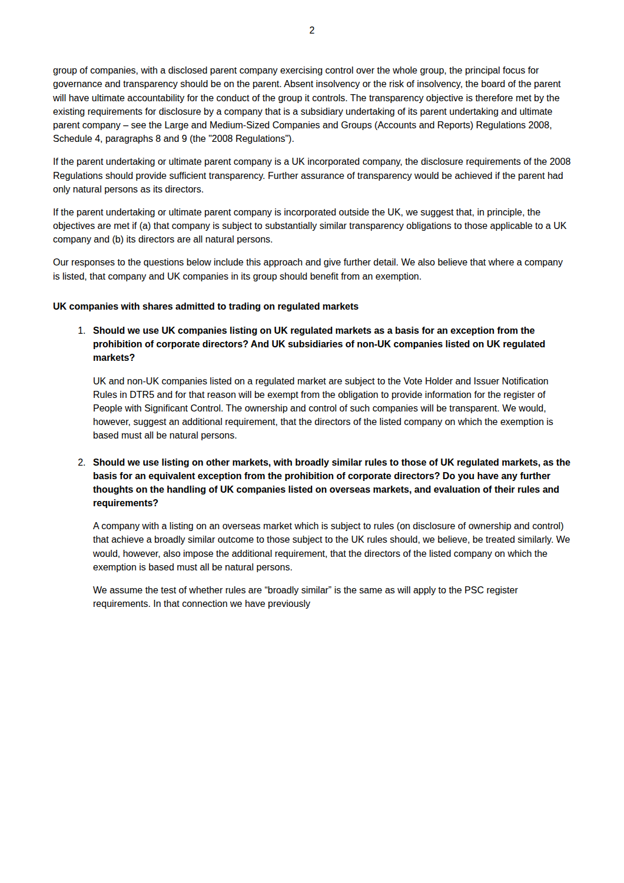2
group of companies, with a disclosed parent company exercising control over the whole group, the principal focus for governance and transparency should be on the parent. Absent insolvency or the risk of insolvency, the board of the parent will have ultimate accountability for the conduct of the group it controls. The transparency objective is therefore met by the existing requirements for disclosure by a company that is a subsidiary undertaking of its parent undertaking and ultimate parent company – see the Large and Medium-Sized Companies and Groups (Accounts and Reports) Regulations 2008, Schedule 4, paragraphs 8 and 9 (the "2008 Regulations").
If the parent undertaking or ultimate parent company is a UK incorporated company, the disclosure requirements of the 2008 Regulations should provide sufficient transparency. Further assurance of transparency would be achieved if the parent had only natural persons as its directors.
If the parent undertaking or ultimate parent company is incorporated outside the UK, we suggest that, in principle, the objectives are met if (a) that company is subject to substantially similar transparency obligations to those applicable to a UK company and (b) its directors are all natural persons.
Our responses to the questions below include this approach and give further detail. We also believe that where a company is listed, that company and UK companies in its group should benefit from an exemption.
UK companies with shares admitted to trading on regulated markets
Should we use UK companies listing on UK regulated markets as a basis for an exception from the prohibition of corporate directors? And UK subsidiaries of non-UK companies listed on UK regulated markets?
UK and non-UK companies listed on a regulated market are subject to the Vote Holder and Issuer Notification Rules in DTR5 and for that reason will be exempt from the obligation to provide information for the register of People with Significant Control. The ownership and control of such companies will be transparent. We would, however, suggest an additional requirement, that the directors of the listed company on which the exemption is based must all be natural persons.
Should we use listing on other markets, with broadly similar rules to those of UK regulated markets, as the basis for an equivalent exception from the prohibition of corporate directors? Do you have any further thoughts on the handling of UK companies listed on overseas markets, and evaluation of their rules and requirements?
A company with a listing on an overseas market which is subject to rules (on disclosure of ownership and control) that achieve a broadly similar outcome to those subject to the UK rules should, we believe, be treated similarly. We would, however, also impose the additional requirement, that the directors of the listed company on which the exemption is based must all be natural persons.
We assume the test of whether rules are “broadly similar” is the same as will apply to the PSC register requirements. In that connection we have previously